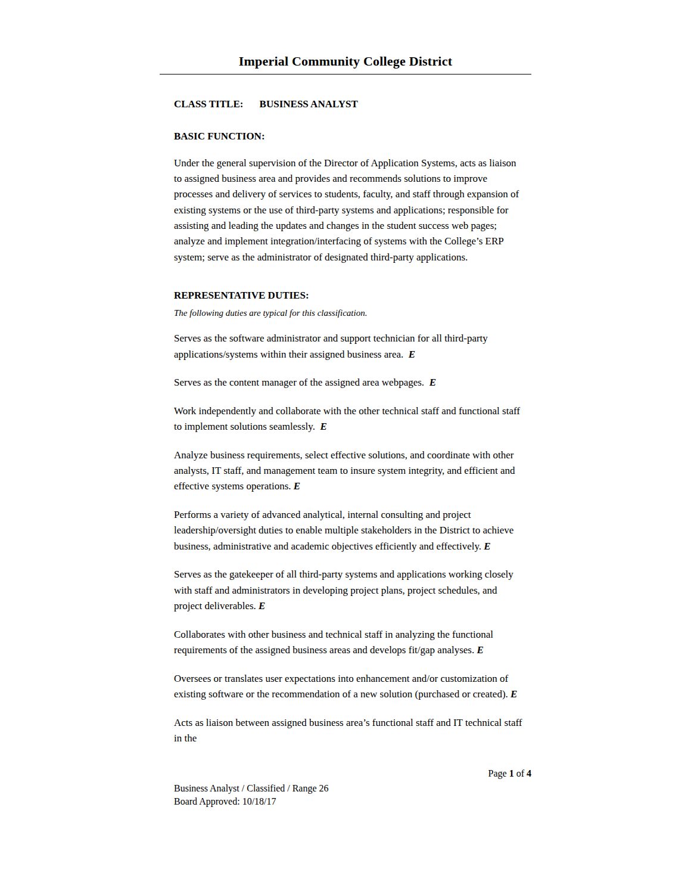Imperial Community College District
CLASS TITLE: BUSINESS ANALYST
Basic Function:
Under the general supervision of the Director of Application Systems, acts as liaison to assigned business area and provides and recommends solutions to improve processes and delivery of services to students, faculty, and staff through expansion of existing systems or the use of third-party systems and applications; responsible for assisting and leading the updates and changes in the student success web pages; analyze and implement integration/interfacing of systems with the College’s ERP system; serve as the administrator of designated third-party applications.
Representative Duties:
The following duties are typical for this classification.
Serves as the software administrator and support technician for all third-party applications/systems within their assigned business area. E
Serves as the content manager of the assigned area webpages. E
Work independently and collaborate with the other technical staff and functional staff to implement solutions seamlessly. E
Analyze business requirements, select effective solutions, and coordinate with other analysts, IT staff, and management team to insure system integrity, and efficient and effective systems operations. E
Performs a variety of advanced analytical, internal consulting and project leadership/oversight duties to enable multiple stakeholders in the District to achieve business, administrative and academic objectives efficiently and effectively. E
Serves as the gatekeeper of all third-party systems and applications working closely with staff and administrators in developing project plans, project schedules, and project deliverables. E
Collaborates with other business and technical staff in analyzing the functional requirements of the assigned business areas and develops fit/gap analyses. E
Oversees or translates user expectations into enhancement and/or customization of existing software or the recommendation of a new solution (purchased or created). E
Acts as liaison between assigned business area’s functional staff and IT technical staff in the
Page 1 of 4
Business Analyst / Classified / Range 26
Board Approved: 10/18/17